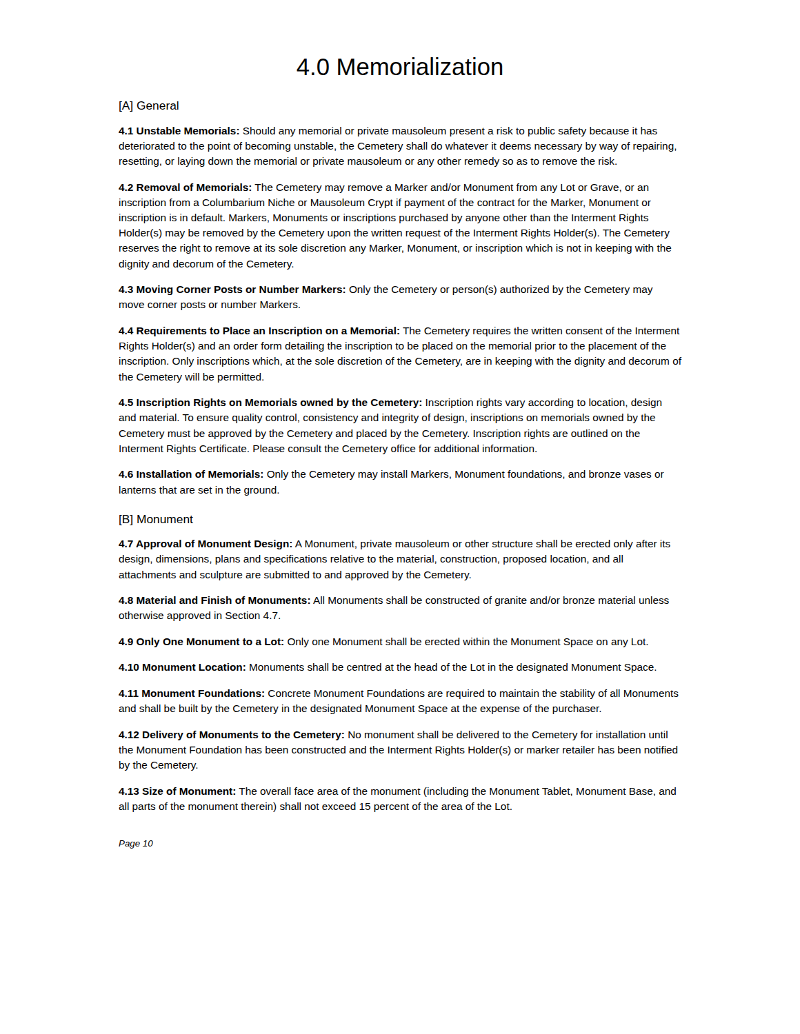4.0 Memorialization
[A] General
4.1 Unstable Memorials: Should any memorial or private mausoleum present a risk to public safety because it has deteriorated to the point of becoming unstable, the Cemetery shall do whatever it deems necessary by way of repairing, resetting, or laying down the memorial or private mausoleum or any other remedy so as to remove the risk.
4.2 Removal of Memorials: The Cemetery may remove a Marker and/or Monument from any Lot or Grave, or an inscription from a Columbarium Niche or Mausoleum Crypt if payment of the contract for the Marker, Monument or inscription is in default. Markers, Monuments or inscriptions purchased by anyone other than the Interment Rights Holder(s) may be removed by the Cemetery upon the written request of the Interment Rights Holder(s). The Cemetery reserves the right to remove at its sole discretion any Marker, Monument, or inscription which is not in keeping with the dignity and decorum of the Cemetery.
4.3 Moving Corner Posts or Number Markers: Only the Cemetery or person(s) authorized by the Cemetery may move corner posts or number Markers.
4.4 Requirements to Place an Inscription on a Memorial: The Cemetery requires the written consent of the Interment Rights Holder(s) and an order form detailing the inscription to be placed on the memorial prior to the placement of the inscription. Only inscriptions which, at the sole discretion of the Cemetery, are in keeping with the dignity and decorum of the Cemetery will be permitted.
4.5 Inscription Rights on Memorials owned by the Cemetery: Inscription rights vary according to location, design and material. To ensure quality control, consistency and integrity of design, inscriptions on memorials owned by the Cemetery must be approved by the Cemetery and placed by the Cemetery. Inscription rights are outlined on the Interment Rights Certificate. Please consult the Cemetery office for additional information.
4.6 Installation of Memorials: Only the Cemetery may install Markers, Monument foundations, and bronze vases or lanterns that are set in the ground.
[B] Monument
4.7 Approval of Monument Design: A Monument, private mausoleum or other structure shall be erected only after its design, dimensions, plans and specifications relative to the material, construction, proposed location, and all attachments and sculpture are submitted to and approved by the Cemetery.
4.8 Material and Finish of Monuments: All Monuments shall be constructed of granite and/or bronze material unless otherwise approved in Section 4.7.
4.9 Only One Monument to a Lot: Only one Monument shall be erected within the Monument Space on any Lot.
4.10 Monument Location: Monuments shall be centred at the head of the Lot in the designated Monument Space.
4.11 Monument Foundations: Concrete Monument Foundations are required to maintain the stability of all Monuments and shall be built by the Cemetery in the designated Monument Space at the expense of the purchaser.
4.12 Delivery of Monuments to the Cemetery: No monument shall be delivered to the Cemetery for installation until the Monument Foundation has been constructed and the Interment Rights Holder(s) or marker retailer has been notified by the Cemetery.
4.13 Size of Monument: The overall face area of the monument (including the Monument Tablet, Monument Base, and all parts of the monument therein) shall not exceed 15 percent of the area of the Lot.
Page 10